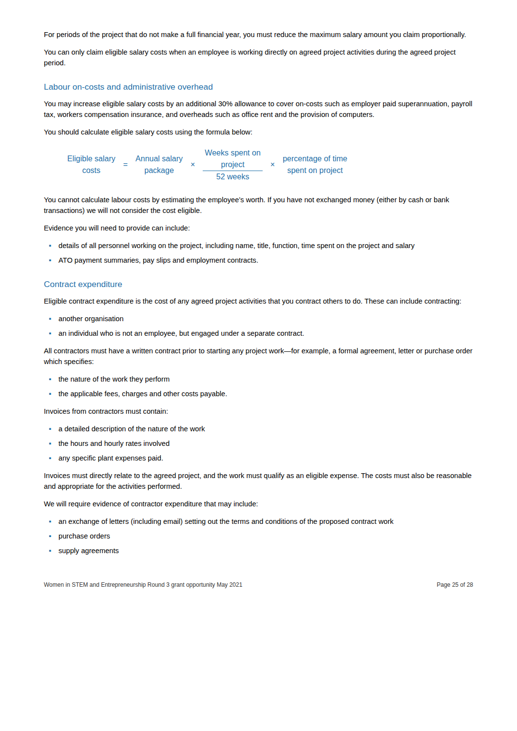For periods of the project that do not make a full financial year, you must reduce the maximum salary amount you claim proportionally.
You can only claim eligible salary costs when an employee is working directly on agreed project activities during the agreed project period.
Labour on-costs and administrative overhead
You may increase eligible salary costs by an additional 30% allowance to cover on-costs such as employer paid superannuation, payroll tax, workers compensation insurance, and overheads such as office rent and the provision of computers.
You should calculate eligible salary costs using the formula below:
| Eligible salary costs | = | Annual salary package | × | Weeks spent on project 52 weeks | × | percentage of time spent on project |
You cannot calculate labour costs by estimating the employee’s worth. If you have not exchanged money (either by cash or bank transactions) we will not consider the cost eligible.
Evidence you will need to provide can include:
details of all personnel working on the project, including name, title, function, time spent on the project and salary
ATO payment summaries, pay slips and employment contracts.
Contract expenditure
Eligible contract expenditure is the cost of any agreed project activities that you contract others to do. These can include contracting:
another organisation
an individual who is not an employee, but engaged under a separate contract.
All contractors must have a written contract prior to starting any project work—for example, a formal agreement, letter or purchase order which specifies:
the nature of the work they perform
the applicable fees, charges and other costs payable.
Invoices from contractors must contain:
a detailed description of the nature of the work
the hours and hourly rates involved
any specific plant expenses paid.
Invoices must directly relate to the agreed project, and the work must qualify as an eligible expense. The costs must also be reasonable and appropriate for the activities performed.
We will require evidence of contractor expenditure that may include:
an exchange of letters (including email) setting out the terms and conditions of the proposed contract work
purchase orders
supply agreements
Women in STEM and Entrepreneurship Round 3 grant opportunity May 2021 Page 25 of 28